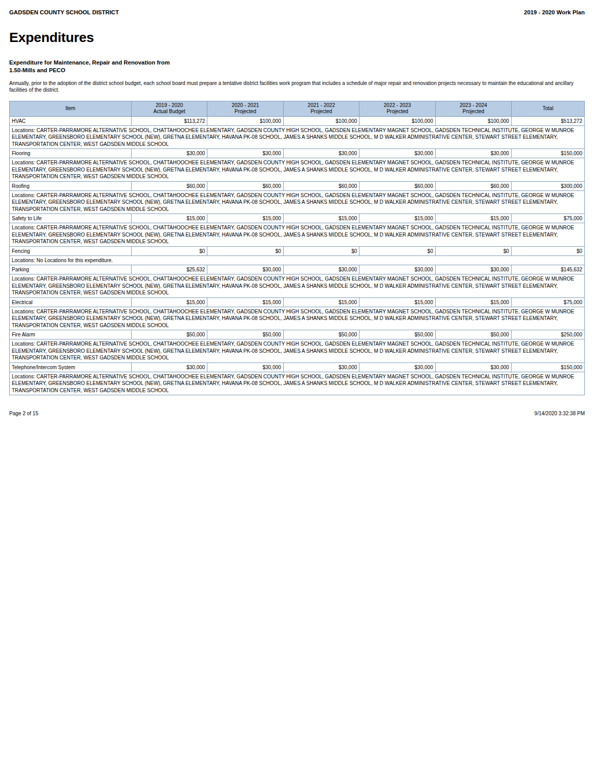GADSDEN COUNTY SCHOOL DISTRICT 2019 - 2020 Work Plan
Expenditures
Expenditure for Maintenance, Repair and Renovation from
1.50-Mills and PECO
Annually, prior to the adoption of the district school budget, each school board must prepare a tentative district facilities work program that includes a schedule of major repair and renovation projects necessary to maintain the educational and ancillary facilities of the district.
| Item | 2019 - 2020 Actual Budget | 2020 - 2021 Projected | 2021 - 2022 Projected | 2022 - 2023 Projected | 2023 - 2024 Projected | Total |
| --- | --- | --- | --- | --- | --- | --- |
| HVAC | $113,272 | $100,000 | $100,000 | $100,000 | $100,000 | $513,272 |
| Locations: CARTER-PARRAMORE ALTERNATIVE SCHOOL, CHATTAHOOCHEE ELEMENTARY, GADSDEN COUNTY HIGH SCHOOL, GADSDEN ELEMENTARY MAGNET SCHOOL, GADSDEN TECHNICAL INSTITUTE, GEORGE W MUNROE ELEMENTARY, GREENSBORO ELEMENTARY SCHOOL (NEW), GRETNA ELEMENTARY, HAVANA PK-08 SCHOOL, JAMES A SHANKS MIDDLE SCHOOL, M D WALKER ADMINISTRATIVE CENTER, STEWART STREET ELEMENTARY, TRANSPORTATION CENTER, WEST GADSDEN MIDDLE SCHOOL |
| Flooring | $30,000 | $30,000 | $30,000 | $30,000 | $30,000 | $150,000 |
| Locations: CARTER-PARRAMORE ALTERNATIVE SCHOOL, CHATTAHOOCHEE ELEMENTARY, GADSDEN COUNTY HIGH SCHOOL, GADSDEN ELEMENTARY MAGNET SCHOOL, GADSDEN TECHNICAL INSTITUTE, GEORGE W MUNROE ELEMENTARY, GREENSBORO ELEMENTARY SCHOOL (NEW), GRETNA ELEMENTARY, HAVANA PK-08 SCHOOL, JAMES A SHANKS MIDDLE SCHOOL, M D WALKER ADMINISTRATIVE CENTER, STEWART STREET ELEMENTARY, TRANSPORTATION CENTER, WEST GADSDEN MIDDLE SCHOOL |
| Roofing | $60,000 | $60,000 | $60,000 | $60,000 | $60,000 | $300,000 |
| Locations: CARTER-PARRAMORE ALTERNATIVE SCHOOL, CHATTAHOOCHEE ELEMENTARY, GADSDEN COUNTY HIGH SCHOOL, GADSDEN ELEMENTARY MAGNET SCHOOL, GADSDEN TECHNICAL INSTITUTE, GEORGE W MUNROE ELEMENTARY, GREENSBORO ELEMENTARY SCHOOL (NEW), GRETNA ELEMENTARY, HAVANA PK-08 SCHOOL, JAMES A SHANKS MIDDLE SCHOOL, M D WALKER ADMINISTRATIVE CENTER, STEWART STREET ELEMENTARY, TRANSPORTATION CENTER, WEST GADSDEN MIDDLE SCHOOL |
| Safety to Life | $15,000 | $15,000 | $15,000 | $15,000 | $15,000 | $75,000 |
| Locations: CARTER-PARRAMORE ALTERNATIVE SCHOOL, CHATTAHOOCHEE ELEMENTARY, GADSDEN COUNTY HIGH SCHOOL, GADSDEN ELEMENTARY MAGNET SCHOOL, GADSDEN TECHNICAL INSTITUTE, GEORGE W MUNROE ELEMENTARY, GREENSBORO ELEMENTARY SCHOOL (NEW), GRETNA ELEMENTARY, HAVANA PK-08 SCHOOL, JAMES A SHANKS MIDDLE SCHOOL, M D WALKER ADMINISTRATIVE CENTER, STEWART STREET ELEMENTARY, TRANSPORTATION CENTER, WEST GADSDEN MIDDLE SCHOOL |
| Fencing | $0 | $0 | $0 | $0 | $0 | $0 |
| Locations: No Locations for this expenditure. |
| Parking | $25,632 | $30,000 | $30,000 | $30,000 | $30,000 | $145,632 |
| Locations: CARTER-PARRAMORE ALTERNATIVE SCHOOL, CHATTAHOOCHEE ELEMENTARY, GADSDEN COUNTY HIGH SCHOOL, GADSDEN ELEMENTARY MAGNET SCHOOL, GADSDEN TECHNICAL INSTITUTE, GEORGE W MUNROE ELEMENTARY, GREENSBORO ELEMENTARY SCHOOL (NEW), GRETNA ELEMENTARY, HAVANA PK-08 SCHOOL, JAMES A SHANKS MIDDLE SCHOOL, M D WALKER ADMINISTRATIVE CENTER, STEWART STREET ELEMENTARY, TRANSPORTATION CENTER, WEST GADSDEN MIDDLE SCHOOL |
| Electrical | $15,000 | $15,000 | $15,000 | $15,000 | $15,000 | $75,000 |
| Locations: CARTER-PARRAMORE ALTERNATIVE SCHOOL, CHATTAHOOCHEE ELEMENTARY, GADSDEN COUNTY HIGH SCHOOL, GADSDEN ELEMENTARY MAGNET SCHOOL, GADSDEN TECHNICAL INSTITUTE, GEORGE W MUNROE ELEMENTARY, GREENSBORO ELEMENTARY SCHOOL (NEW), GRETNA ELEMENTARY, HAVANA PK-08 SCHOOL, JAMES A SHANKS MIDDLE SCHOOL, M D WALKER ADMINISTRATIVE CENTER, STEWART STREET ELEMENTARY, TRANSPORTATION CENTER, WEST GADSDEN MIDDLE SCHOOL |
| Fire Alarm | $50,000 | $50,000 | $50,000 | $50,000 | $50,000 | $250,000 |
| Locations: CARTER-PARRAMORE ALTERNATIVE SCHOOL, CHATTAHOOCHEE ELEMENTARY, GADSDEN COUNTY HIGH SCHOOL, GADSDEN ELEMENTARY MAGNET SCHOOL, GADSDEN TECHNICAL INSTITUTE, GEORGE W MUNROE ELEMENTARY, GREENSBORO ELEMENTARY SCHOOL (NEW), GRETNA ELEMENTARY, HAVANA PK-08 SCHOOL, JAMES A SHANKS MIDDLE SCHOOL, M D WALKER ADMINISTRATIVE CENTER, STEWART STREET ELEMENTARY, TRANSPORTATION CENTER, WEST GADSDEN MIDDLE SCHOOL |
| Telephone/Intercom System | $30,000 | $30,000 | $30,000 | $30,000 | $30,000 | $150,000 |
| Locations: CARTER-PARRAMORE ALTERNATIVE SCHOOL, CHATTAHOOCHEE ELEMENTARY, GADSDEN COUNTY HIGH SCHOOL, GADSDEN ELEMENTARY MAGNET SCHOOL, GADSDEN TECHNICAL INSTITUTE, GEORGE W MUNROE ELEMENTARY, GREENSBORO ELEMENTARY SCHOOL (NEW), GRETNA ELEMENTARY, HAVANA PK-08 SCHOOL, JAMES A SHANKS MIDDLE SCHOOL, M D WALKER ADMINISTRATIVE CENTER, STEWART STREET ELEMENTARY, TRANSPORTATION CENTER, WEST GADSDEN MIDDLE SCHOOL |
Page 2 of 15 9/14/2020 3:32:38 PM